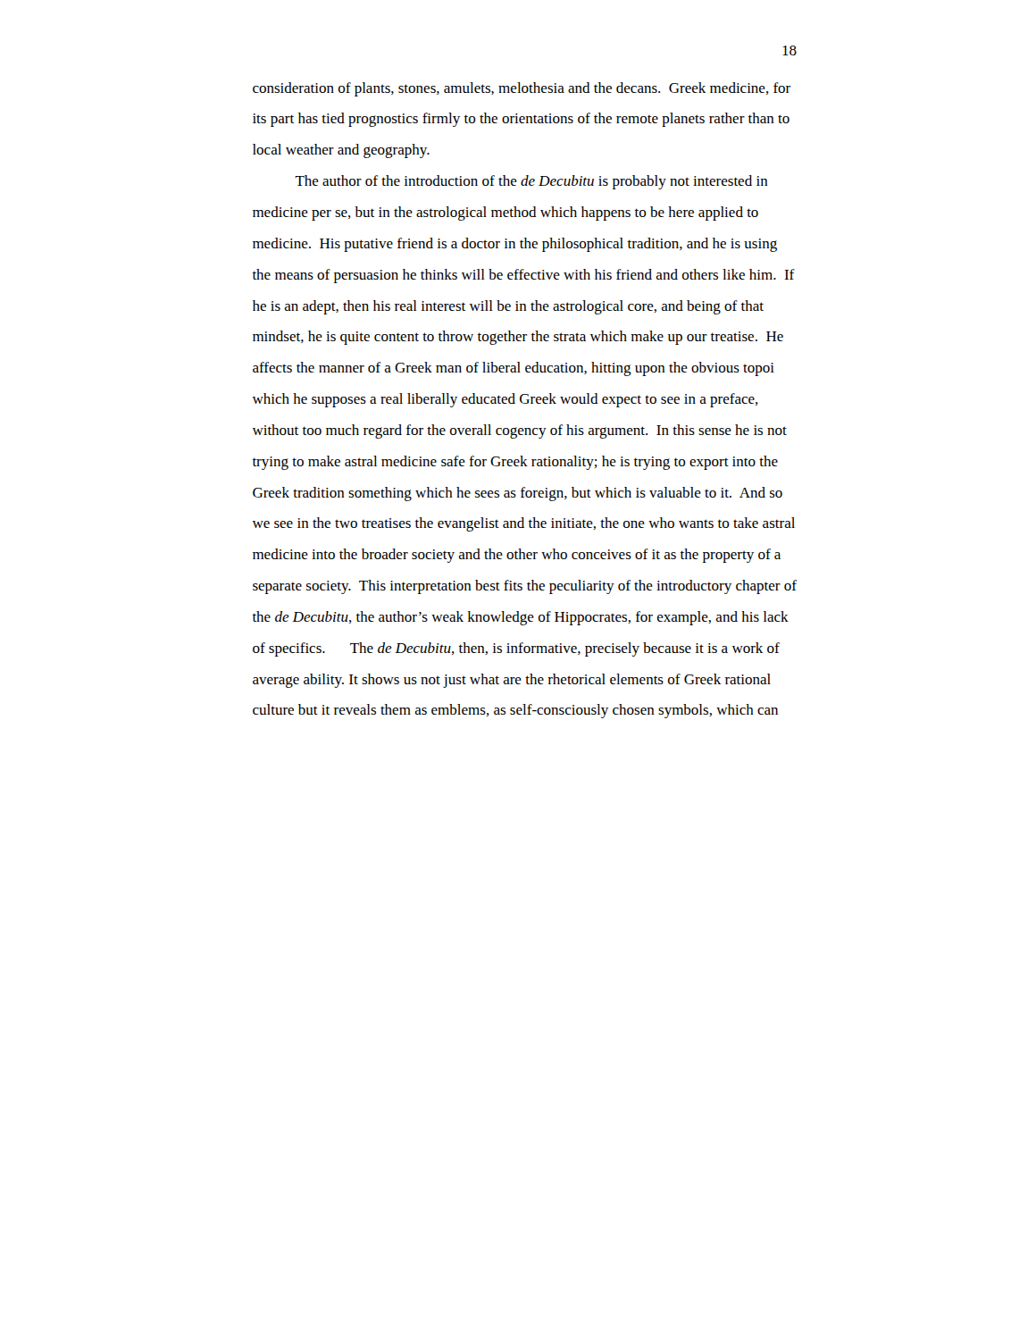18
consideration of plants, stones, amulets, melothesia and the decans. Greek medicine, for its part has tied prognostics firmly to the orientations of the remote planets rather than to local weather and geography.
The author of the introduction of the de Decubitu is probably not interested in medicine per se, but in the astrological method which happens to be here applied to medicine. His putative friend is a doctor in the philosophical tradition, and he is using the means of persuasion he thinks will be effective with his friend and others like him. If he is an adept, then his real interest will be in the astrological core, and being of that mindset, he is quite content to throw together the strata which make up our treatise. He affects the manner of a Greek man of liberal education, hitting upon the obvious topoi which he supposes a real liberally educated Greek would expect to see in a preface, without too much regard for the overall cogency of his argument. In this sense he is not trying to make astral medicine safe for Greek rationality; he is trying to export into the Greek tradition something which he sees as foreign, but which is valuable to it. And so we see in the two treatises the evangelist and the initiate, the one who wants to take astral medicine into the broader society and the other who conceives of it as the property of a separate society. This interpretation best fits the peculiarity of the introductory chapter of the de Decubitu, the author’s weak knowledge of Hippocrates, for example, and his lack of specifics. The de Decubitu, then, is informative, precisely because it is a work of average ability. It shows us not just what are the rhetorical elements of Greek rational culture but it reveals them as emblems, as self-consciously chosen symbols, which can